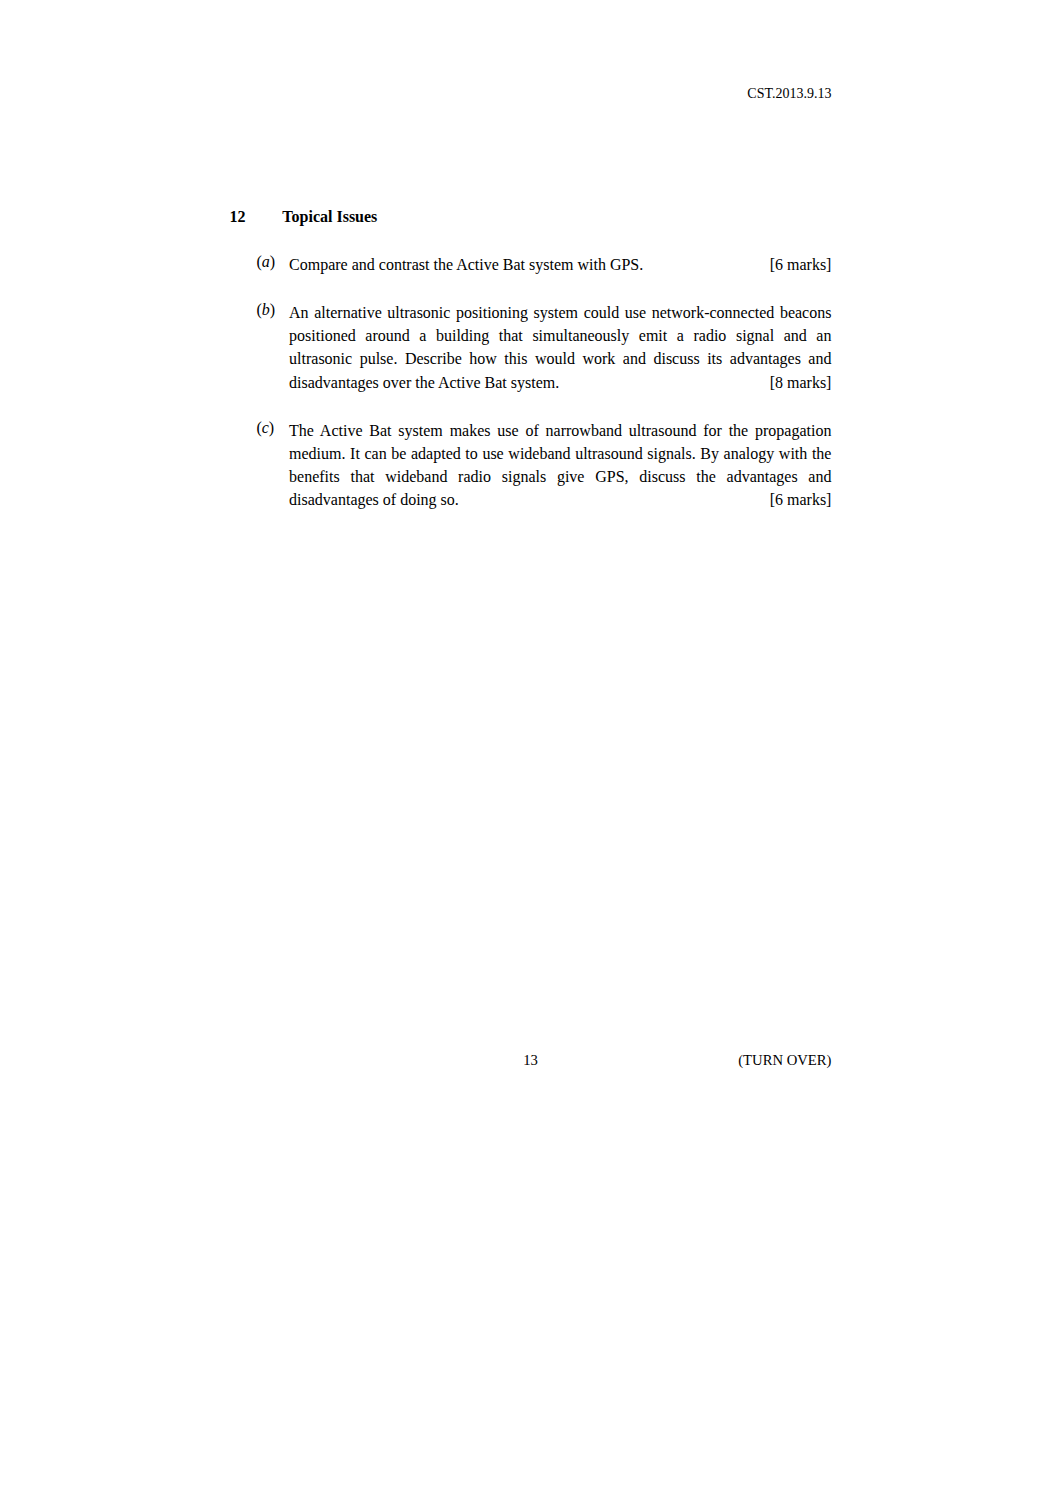CST.2013.9.13
12
Topical Issues
(a)
[6 marks] Compare and contrast the Active Bat system with GPS.
(b)
An alternative ultrasonic positioning system could use network-connected beacons positioned around a building that simultaneously emit a radio signal and an ultrasonic pulse. Describe how this would work and discuss its advantages and disadvantages over the Active Bat system.[8 marks]
(c)
The Active Bat system makes use of narrowband ultrasound for the propagation medium. It can be adapted to use wideband ultrasound signals. By analogy with the benefits that wideband radio signals give GPS, discuss the advantages and disadvantages of doing so.[6 marks]
13
(TURN OVER)